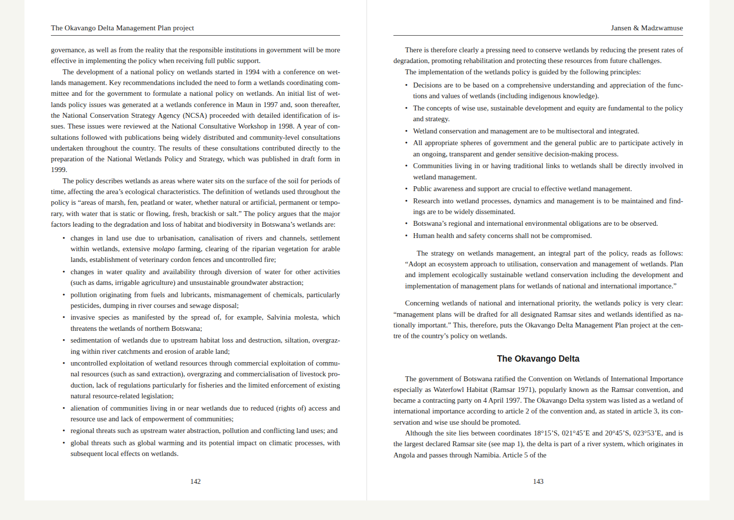The Okavango Delta Management Plan project
governance, as well as from the reality that the responsible institutions in government will be more effective in implementing the policy when receiving full public support.
The development of a national policy on wetlands started in 1994 with a conference on wetlands management. Key recommendations included the need to form a wetlands coordinating committee and for the government to formulate a national policy on wetlands. An initial list of wetlands policy issues was generated at a wetlands conference in Maun in 1997 and, soon thereafter, the National Conservation Strategy Agency (NCSA) proceeded with detailed identification of issues. These issues were reviewed at the National Consultative Workshop in 1998. A year of consultations followed with publications being widely distributed and community-level consultations undertaken throughout the country. The results of these consultations contributed directly to the preparation of the National Wetlands Policy and Strategy, which was published in draft form in 1999.
The policy describes wetlands as areas where water sits on the surface of the soil for periods of time, affecting the area’s ecological characteristics. The definition of wetlands used throughout the policy is “areas of marsh, fen, peatland or water, whether natural or artificial, permanent or temporary, with water that is static or flowing, fresh, brackish or salt.” The policy argues that the major factors leading to the degradation and loss of habitat and biodiversity in Botswana’s wetlands are:
changes in land use due to urbanisation, canalisation of rivers and channels, settlement within wetlands, extensive molapo farming, clearing of the riparian vegetation for arable lands, establishment of veterinary cordon fences and uncontrolled fire;
changes in water quality and availability through diversion of water for other activities (such as dams, irrigable agriculture) and unsustainable groundwater abstraction;
pollution originating from fuels and lubricants, mismanagement of chemicals, particularly pesticides, dumping in river courses and sewage disposal;
invasive species as manifested by the spread of, for example, Salvinia molesta, which threatens the wetlands of northern Botswana;
sedimentation of wetlands due to upstream habitat loss and destruction, siltation, overgrazing within river catchments and erosion of arable land;
uncontrolled exploitation of wetland resources through commercial exploitation of communal resources (such as sand extraction), overgrazing and commercialisation of livestock production, lack of regulations particularly for fisheries and the limited enforcement of existing natural resource-related legislation;
alienation of communities living in or near wetlands due to reduced (rights of) access and resource use and lack of empowerment of communities;
regional threats such as upstream water abstraction, pollution and conflicting land uses; and
global threats such as global warming and its potential impact on climatic processes, with subsequent local effects on wetlands.
142
Jansen & Madzwamuse
There is therefore clearly a pressing need to conserve wetlands by reducing the present rates of degradation, promoting rehabilitation and protecting these resources from future challenges.
The implementation of the wetlands policy is guided by the following principles:
Decisions are to be based on a comprehensive understanding and appreciation of the functions and values of wetlands (including indigenous knowledge).
The concepts of wise use, sustainable development and equity are fundamental to the policy and strategy.
Wetland conservation and management are to be multisectoral and integrated.
All appropriate spheres of government and the general public are to participate actively in an ongoing, transparent and gender sensitive decision-making process.
Communities living in or having traditional links to wetlands shall be directly involved in wetland management.
Public awareness and support are crucial to effective wetland management.
Research into wetland processes, dynamics and management is to be maintained and findings are to be widely disseminated.
Botswana’s regional and international environmental obligations are to be observed.
Human health and safety concerns shall not be compromised.
The strategy on wetlands management, an integral part of the policy, reads as follows: “Adopt an ecosystem approach to utilisation, conservation and management of wetlands. Plan and implement ecologically sustainable wetland conservation including the development and implementation of management plans for wetlands of national and international importance.”
Concerning wetlands of national and international priority, the wetlands policy is very clear: “management plans will be drafted for all designated Ramsar sites and wetlands identified as nationally important.” This, therefore, puts the Okavango Delta Management Plan project at the centre of the country’s policy on wetlands.
The Okavango Delta
The government of Botswana ratified the Convention on Wetlands of International Importance especially as Waterfowl Habitat (Ramsar 1971), popularly known as the Ramsar convention, and became a contracting party on 4 April 1997. The Okavango Delta system was listed as a wetland of international importance according to article 2 of the convention and, as stated in article 3, its conservation and wise use should be promoted.
Although the site lies between coordinates 18°15’S, 021°45’E and 20°45’S, 023°53’E, and is the largest declared Ramsar site (see map 1), the delta is part of a river system, which originates in Angola and passes through Namibia. Article 5 of the
143